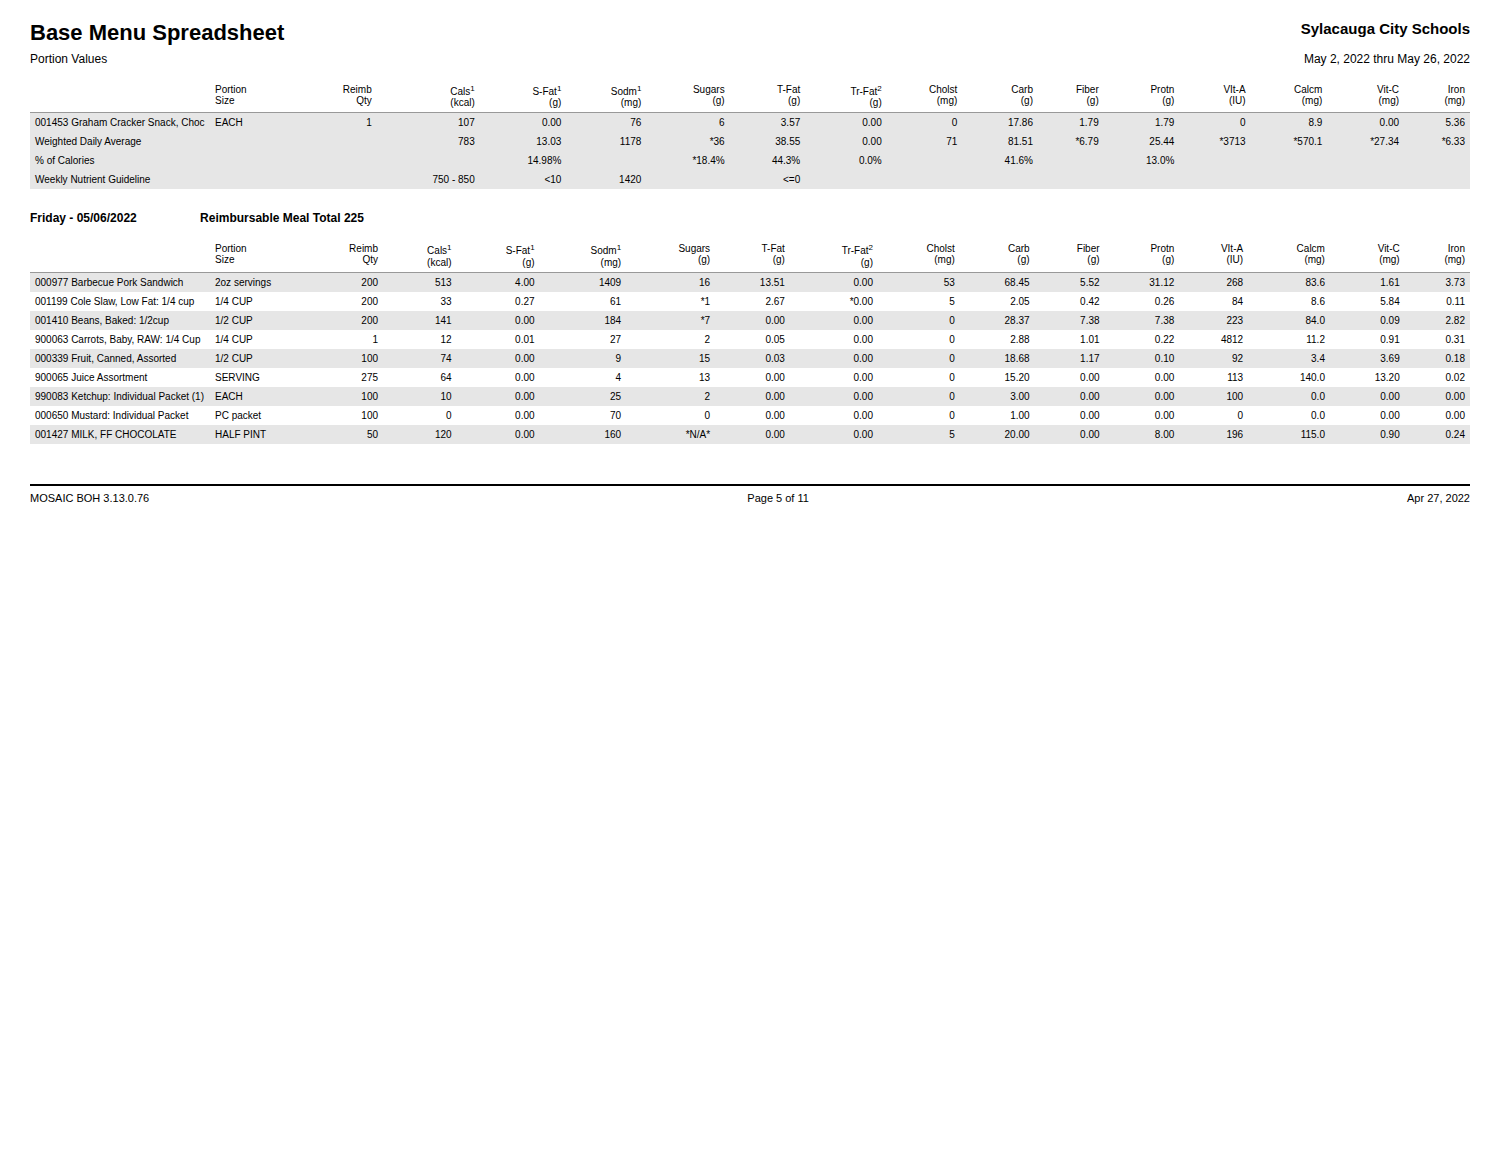Base Menu Spreadsheet
Sylacauga City Schools
Portion Values
May 2, 2022 thru May 26, 2022
| | Portion Size | Reimb Qty | Cals 1 (kcal) | S-Fat 1 (g) | Sodm 1 (mg) | Sugars (g) | T-Fat (g) | Tr-Fat 2 (g) | Cholst (mg) | Carb (g) | Fiber (g) | Protn (g) | VIt-A (IU) | Calcm (mg) | Vit-C (mg) | Iron (mg) |
| --- | --- | --- | --- | --- | --- | --- | --- | --- | --- | --- | --- | --- | --- | --- | --- | --- |
| 001453 Graham Cracker Snack, Choc | EACH | 1 | 107 | 0.00 | 76 | 6 | 3.57 | 0.00 | 0 | 17.86 | 1.79 | 1.79 | 0 | 8.9 | 0.00 | 5.36 |
| Weighted Daily Average | | | 783 | 13.03 | 1178 | *36 | 38.55 | 0.00 | 71 | 81.51 | *6.79 | 25.44 | *3713 | *570.1 | *27.34 | *6.33 |
| % of Calories | | | | 14.98% | | *18.4% | 44.3% | 0.0% | | 41.6% | | 13.0% | | | | |
| Weekly Nutrient Guideline | | | 750 - 850 | <10 | 1420 | | <=0 | | | | | | | | | |
Friday - 05/06/2022 Reimbursable Meal Total 225
| | Portion Size | Reimb Qty | Cals 1 (kcal) | S-Fat 1 (g) | Sodm 1 (mg) | Sugars (g) | T-Fat (g) | Tr-Fat 2 (g) | Cholst (mg) | Carb (g) | Fiber (g) | Protn (g) | VIt-A (IU) | Calcm (mg) | Vit-C (mg) | Iron (mg) |
| --- | --- | --- | --- | --- | --- | --- | --- | --- | --- | --- | --- | --- | --- | --- | --- | --- |
| 000977 Barbecue Pork Sandwich | 2oz servings | 200 | 513 | 4.00 | 1409 | 16 | 13.51 | 0.00 | 53 | 68.45 | 5.52 | 31.12 | 268 | 83.6 | 1.61 | 3.73 |
| 001199 Cole Slaw, Low Fat: 1/4 cup | 1/4 CUP | 200 | 33 | 0.27 | 61 | *1 | 2.67 | *0.00 | 5 | 2.05 | 0.42 | 0.26 | 84 | 8.6 | 5.84 | 0.11 |
| 001410 Beans, Baked: 1/2cup | 1/2 CUP | 200 | 141 | 0.00 | 184 | *7 | 0.00 | 0.00 | 0 | 28.37 | 7.38 | 7.38 | 223 | 84.0 | 0.09 | 2.82 |
| 900063 Carrots, Baby, RAW: 1/4 Cup | 1/4 CUP | 1 | 12 | 0.01 | 27 | 2 | 0.05 | 0.00 | 0 | 2.88 | 1.01 | 0.22 | 4812 | 11.2 | 0.91 | 0.31 |
| 000339 Fruit, Canned, Assorted | 1/2 CUP | 100 | 74 | 0.00 | 9 | 15 | 0.03 | 0.00 | 0 | 18.68 | 1.17 | 0.10 | 92 | 3.4 | 3.69 | 0.18 |
| 900065 Juice Assortment | SERVING | 275 | 64 | 0.00 | 4 | 13 | 0.00 | 0.00 | 0 | 15.20 | 0.00 | 0.00 | 113 | 140.0 | 13.20 | 0.02 |
| 990083 Ketchup: Individual Packet (1) | EACH | 100 | 10 | 0.00 | 25 | 2 | 0.00 | 0.00 | 0 | 3.00 | 0.00 | 0.00 | 100 | 0.0 | 0.00 | 0.00 |
| 000650 Mustard: Individual Packet | PC packet | 100 | 0 | 0.00 | 70 | 0 | 0.00 | 0.00 | 0 | 1.00 | 0.00 | 0.00 | 0 | 0.0 | 0.00 | 0.00 |
| 001427 MILK, FF CHOCOLATE | HALF PINT | 50 | 120 | 0.00 | 160 | *N/A* | 0.00 | 0.00 | 5 | 20.00 | 0.00 | 8.00 | 196 | 115.0 | 0.90 | 0.24 |
MOSAIC BOH 3.13.0.76
Apr 27, 2022
Page 5 of 11